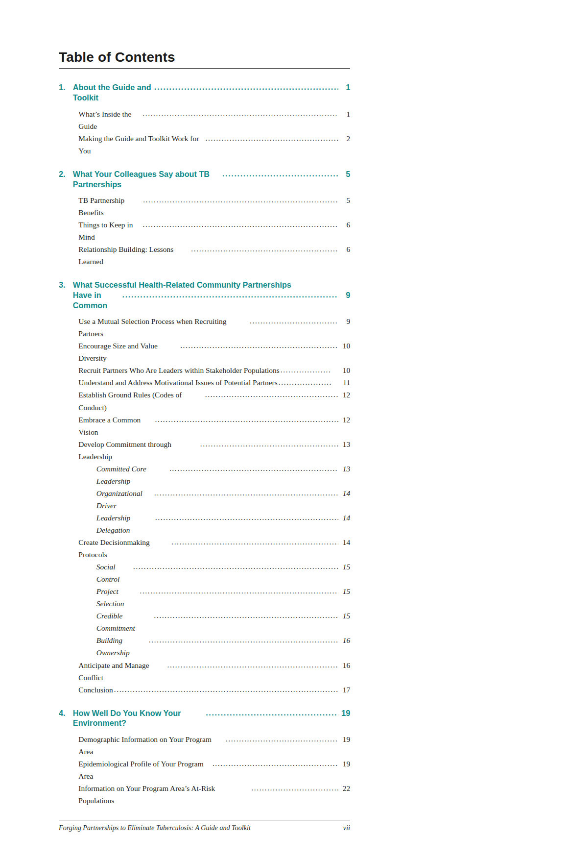Table of Contents
1. About the Guide and Toolkit ................................................................................. 1
What’s Inside the Guide ..................................................................................... 1
Making the Guide and Toolkit Work for You ..................................................... 2
2. What Your Colleagues Say about TB Partnerships ................................................. 5
TB Partnership Benefits .................................................................................... 5
Things to Keep in Mind .................................................................................... 6
Relationship Building: Lessons Learned ............................................................ 6
3. What Successful Health-Related Community Partnerships
Have in Common ................................................................................................. 9
Use a Mutual Selection Process when Recruiting Partners .................................. 9
Encourage Size and Value Diversity ................................................................ 10
Recruit Partners Who Are Leaders within Stakeholder Populations ................... 10
Understand and Address Motivational Issues of Potential Partners .................... 11
Establish Ground Rules (Codes of Conduct) ..................................................... 12
Embrace a Common Vision ............................................................................ 12
Develop Commitment through Leadership ....................................................... 13
Committed Core Leadership ........................................................................... 13
Organizational Driver .................................................................................. 14
Leadership Delegation .................................................................................. 14
Create Decisionmaking Protocols ..................................................................... 14
Social Control .............................................................................................. 15
Project Selection .......................................................................................... 15
Credible Commitment ................................................................................. 15
Building Ownership .................................................................................... 16
Anticipate and Manage Conflict ....................................................................... 16
Conclusion ................................................................................................. 17
4. How Well Do You Know Your Environment? ....................................................... 19
Demographic Information on Your Program Area ........................................... 19
Epidemiological Profile of Your Program Area .................................................. 19
Information on Your Program Area’s At-Risk Populations ................................. 22
Forging Partnerships to Eliminate Tuberculosis: A Guide and Toolkit vii